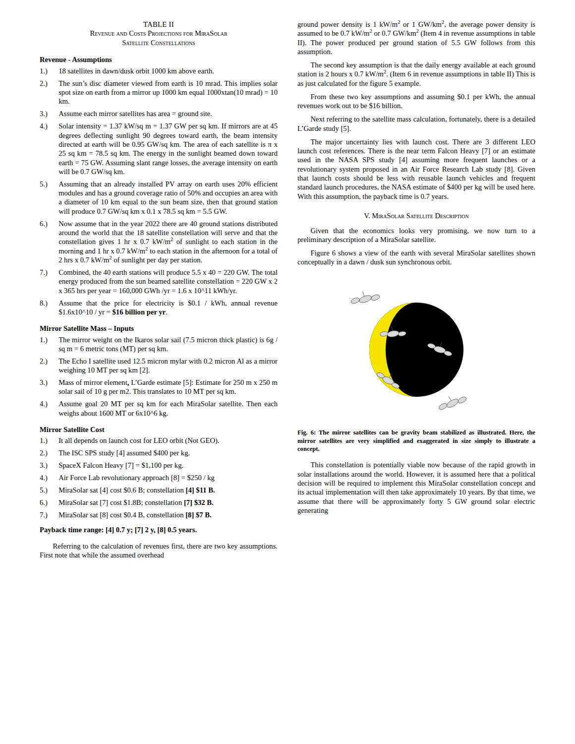TABLE II Revenue and Costs Projections for MiraSolar
Satellite Constellations
Revenue - Assumptions
18 satellites in dawn/dusk orbit 1000 km above earth.
The sun’s disc diameter viewed from earth is 10 mrad. This implies solar spot size on earth from a mirror up 1000 km equal 1000xtan(10 mrad) = 10 km.
Assume each mirror satellites has area = ground site.
Solar intensity = 1.37 kW/sq m = 1.37 GW per sq km. If mirrors are at 45 degrees deflecting sunlight 90 degrees toward earth, the beam intensity directed at earth will be 0.95 GW/sq km. The area of each satellite is π x 25 sq km = 78.5 sq km. The energy in the sunlight beamed down toward earth = 75 GW. Assuming slant range losses, the average intensity on earth will be 0.7 GW/sq km.
Assuming that an already installed PV array on earth uses 20% efficient modules and has a ground coverage ratio of 50% and occupies an area with a diameter of 10 km equal to the sun beam size, then that ground station will produce 0.7 GW/sq km x 0.1 x 78.5 sq km = 5.5 GW.
Now assume that in the year 2022 there are 40 ground stations distributed around the world that the 18 satellite constellation will serve and that the constellation gives 1 hr x 0.7 kW/m2 of sunlight to each station in the morning and 1 hr x 0.7 kW/m2 to each station in the afternoon for a total of 2 hrs x 0.7 kW/m2 of sunlight per day per station.
Combined, the 40 earth stations will produce 5.5 x 40 = 220 GW. The total energy produced from the sun beamed satellite constellation = 220 GW x 2 x 365 hrs per year = 160,000 GWh /yr = 1.6 x 10^11 kWh/yr.
Assume that the price for electricity is $0.1 / kWh, annual revenue $1.6x10^10 / yr = $16 billion per yr.
Mirror Satellite Mass – Inputs
The mirror weight on the Ikaros solar sail (7.5 micron thick plastic) is 6g / sq m = 6 metric tons (MT) per sq km.
The Echo I satellite used 12.5 micron mylar with 0.2 micron Al as a mirror weighing 10 MT per sq km [2].
Mass of mirror element, L’Garde estimate [5]: Estimate for 250 m x 250 m solar sail of 10 g per m2. This translates to 10 MT per sq km.
Assume goal 20 MT per sq km for each MiraSolar satellite. Then each weighs about 1600 MT or 6x10^6 kg.
Mirror Satellite Cost
It all depends on launch cost for LEO orbit (Not GEO).
The ISC SPS study [4] assumed $400 per kg.
SpaceX Falcon Heavy [7] = $1,100 per kg.
Air Force Lab revolutionary approach [8] = $250 / kg
MiraSolar sat [4] cost $0.6 B; constellation [4] $11 B.
MiraSolar sat [7] cost $1.8B; constellation [7] $32 B.
MiraSolar sat [8] cost $0.4 B, constellation [8] $7 B.
Payback time range: [4] 0.7 y; [7] 2 y, [8] 0.5 years.
Referring to the calculation of revenues first, there are two key assumptions. First note that while the assumed overhead
ground power density is 1 kW/m2 or 1 GW/km2, the average power density is assumed to be 0.7 kW/m2 or 0.7 GW/km2 (Item 4 in revenue assumptions in table II). The power produced per ground station of 5.5 GW follows from this assumption.
The second key assumption is that the daily energy available at each ground station is 2 hours x 0.7 kW/m2. (Item 6 in revenue assumptions in table II) This is as just calculated for the figure 5 example.
From these two key assumptions and assuming $0.1 per kWh, the annual revenues work out to be $16 billion.
Next referring to the satellite mass calculation, fortunately, there is a detailed L’Garde study [5].
The major uncertainty lies with launch cost. There are 3 different LEO launch cost references. There is the near term Falcon Heavy [7] or an estimate used in the NASA SPS study [4] assuming more frequent launches or a revolutionary system proposed in an Air Force Research Lab study [8]. Given that launch costs should be less with reusable launch vehicles and frequent standard launch procedures, the NASA estimate of $400 per kg will be used here. With this assumption, the payback time is 0.7 years.
V. MiraSolar Satellite Description
Given that the economics looks very promising, we now turn to a preliminary description of a MiraSolar satellite.
Figure 6 shows a view of the earth with several MiraSolar satellites shown conceptually in a dawn / dusk sun synchronous orbit.
Fig. 6: The mirror satellites can be gravity beam stabilized as illustrated. Here, the mirror satellites are very simplified and exaggerated in size simply to illustrate a concept.
This constellation is potentially viable now because of the rapid growth in solar installations around the world. However, it is assumed here that a political decision will be required to implement this MiraSolar constellation concept and its actual implementation will then take approximately 10 years. By that time, we assume that there will be approximately forty 5 GW ground solar electric generating